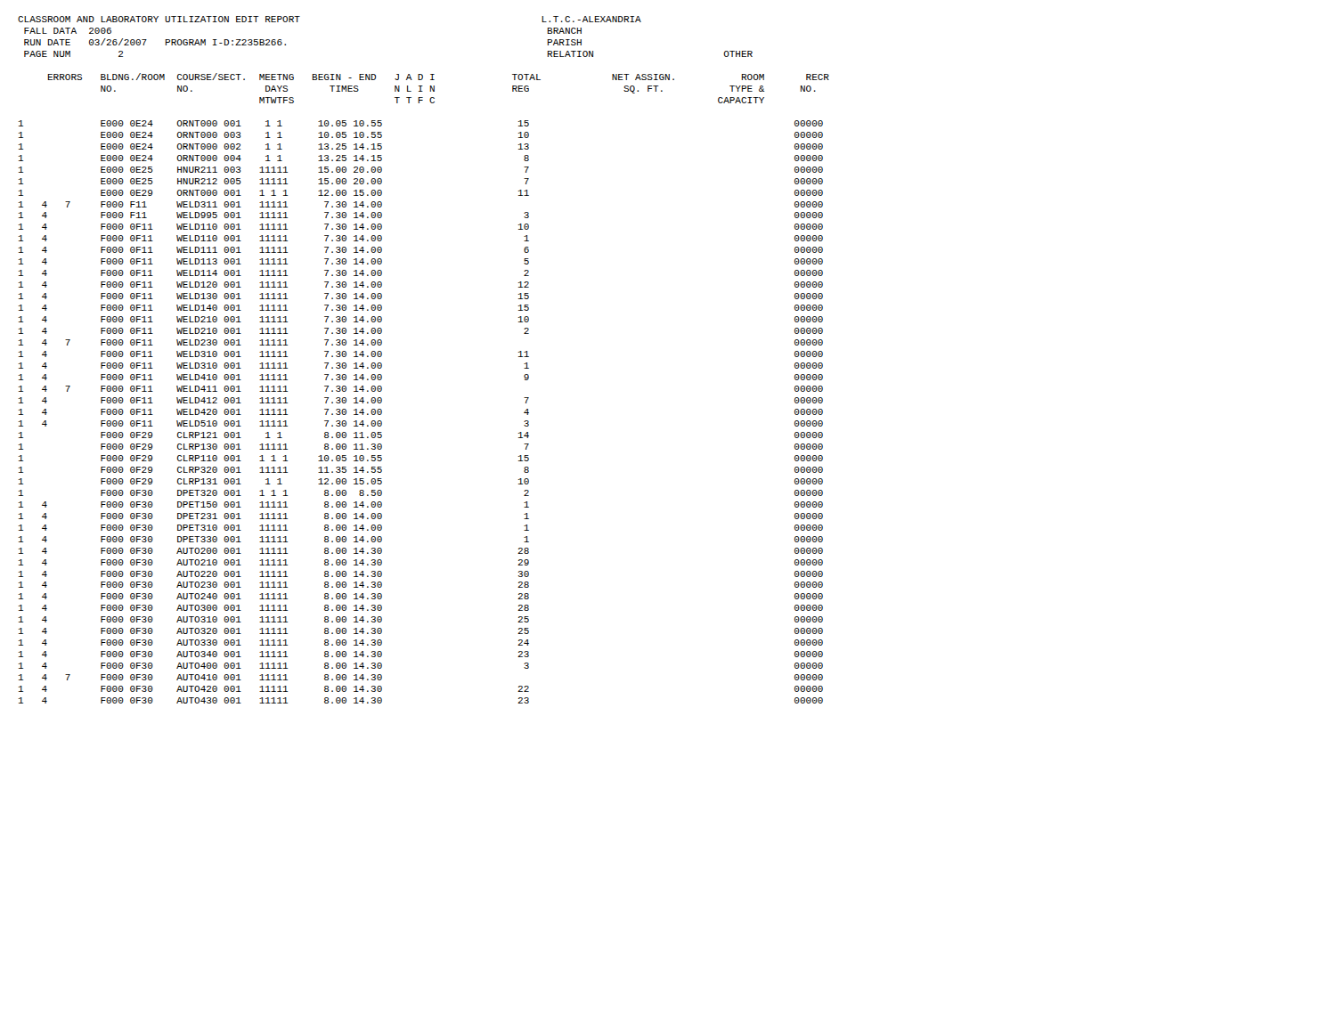CLASSROOM AND LABORATORY UTILIZATION EDIT REPORT                                         L.T.C.-ALEXANDRIA
 FALL DATA  2006                                                                          BRANCH
 RUN DATE   03/26/2007   PROGRAM I-D:Z235B266.                                            PARISH
 PAGE NUM        2                                                                        RELATION                      OTHER

     ERRORS   BLDNG./ROOM  COURSE/SECT.  MEETNG   BEGIN - END   J A D I             TOTAL            NET ASSIGN.           ROOM       RECR
              NO.          NO.            DAYS       TIMES      N L I N             REG                SQ. FT.           TYPE &      NO.
                                         MTWTFS                 T T F C                                                CAPACITY

1             E000 0E24    ORNT000 001    1 1      10.05 10.55                       15                                             00000
1             E000 0E24    ORNT000 003    1 1      10.05 10.55                       10                                             00000
1             E000 0E24    ORNT000 002    1 1      13.25 14.15                       13                                             00000
1             E000 0E24    ORNT000 004    1 1      13.25 14.15                        8                                             00000
1             E000 0E25    HNUR211 003   11111     15.00 20.00                        7                                             00000
1             E000 0E25    HNUR212 005   11111     15.00 20.00                        7                                             00000
1             E000 0E29    ORNT000 001   1 1 1     12.00 15.00                       11                                             00000
1   4   7     F000 F11     WELD311 001   11111      7.30 14.00                                                                      00000
1   4         F000 F11     WELD995 001   11111      7.30 14.00                        3                                             00000
1   4         F000 0F11    WELD110 001   11111      7.30 14.00                       10                                             00000
1   4         F000 0F11    WELD110 001   11111      7.30 14.00                        1                                             00000
1   4         F000 0F11    WELD111 001   11111      7.30 14.00                        6                                             00000
1   4         F000 0F11    WELD113 001   11111      7.30 14.00                        5                                             00000
1   4         F000 0F11    WELD114 001   11111      7.30 14.00                        2                                             00000
1   4         F000 0F11    WELD120 001   11111      7.30 14.00                       12                                             00000
1   4         F000 0F11    WELD130 001   11111      7.30 14.00                       15                                             00000
1   4         F000 0F11    WELD140 001   11111      7.30 14.00                       15                                             00000
1   4         F000 0F11    WELD210 001   11111      7.30 14.00                       10                                             00000
1   4         F000 0F11    WELD210 001   11111      7.30 14.00                        2                                             00000
1   4   7     F000 0F11    WELD230 001   11111      7.30 14.00                                                                      00000
1   4         F000 0F11    WELD310 001   11111      7.30 14.00                       11                                             00000
1   4         F000 0F11    WELD310 001   11111      7.30 14.00                        1                                             00000
1   4         F000 0F11    WELD410 001   11111      7.30 14.00                        9                                             00000
1   4   7     F000 0F11    WELD411 001   11111      7.30 14.00                                                                      00000
1   4         F000 0F11    WELD412 001   11111      7.30 14.00                        7                                             00000
1   4         F000 0F11    WELD420 001   11111      7.30 14.00                        4                                             00000
1   4         F000 0F11    WELD510 001   11111      7.30 14.00                        3                                             00000
1             F000 0F29    CLRP121 001    1 1       8.00 11.05                       14                                             00000
1             F000 0F29    CLRP130 001   11111      8.00 11.30                        7                                             00000
1             F000 0F29    CLRP110 001   1 1 1     10.05 10.55                       15                                             00000
1             F000 0F29    CLRP320 001   11111     11.35 14.55                        8                                             00000
1             F000 0F29    CLRP131 001    1 1      12.00 15.05                       10                                             00000
1             F000 0F30    DPET320 001   1 1 1      8.00  8.50                        2                                             00000
1   4         F000 0F30    DPET150 001   11111      8.00 14.00                        1                                             00000
1   4         F000 0F30    DPET231 001   11111      8.00 14.00                        1                                             00000
1   4         F000 0F30    DPET310 001   11111      8.00 14.00                        1                                             00000
1   4         F000 0F30    DPET330 001   11111      8.00 14.00                        1                                             00000
1   4         F000 0F30    AUTO200 001   11111      8.00 14.30                       28                                             00000
1   4         F000 0F30    AUTO210 001   11111      8.00 14.30                       29                                             00000
1   4         F000 0F30    AUTO220 001   11111      8.00 14.30                       30                                             00000
1   4         F000 0F30    AUTO230 001   11111      8.00 14.30                       28                                             00000
1   4         F000 0F30    AUTO240 001   11111      8.00 14.30                       28                                             00000
1   4         F000 0F30    AUTO300 001   11111      8.00 14.30                       28                                             00000
1   4         F000 0F30    AUTO310 001   11111      8.00 14.30                       25                                             00000
1   4         F000 0F30    AUTO320 001   11111      8.00 14.30                       25                                             00000
1   4         F000 0F30    AUTO330 001   11111      8.00 14.30                       24                                             00000
1   4         F000 0F30    AUTO340 001   11111      8.00 14.30                       23                                             00000
1   4         F000 0F30    AUTO400 001   11111      8.00 14.30                        3                                             00000
1   4   7     F000 0F30    AUTO410 001   11111      8.00 14.30                                                                      00000
1   4         F000 0F30    AUTO420 001   11111      8.00 14.30                       22                                             00000
1   4         F000 0F30    AUTO430 001   11111      8.00 14.30                       23                                             00000